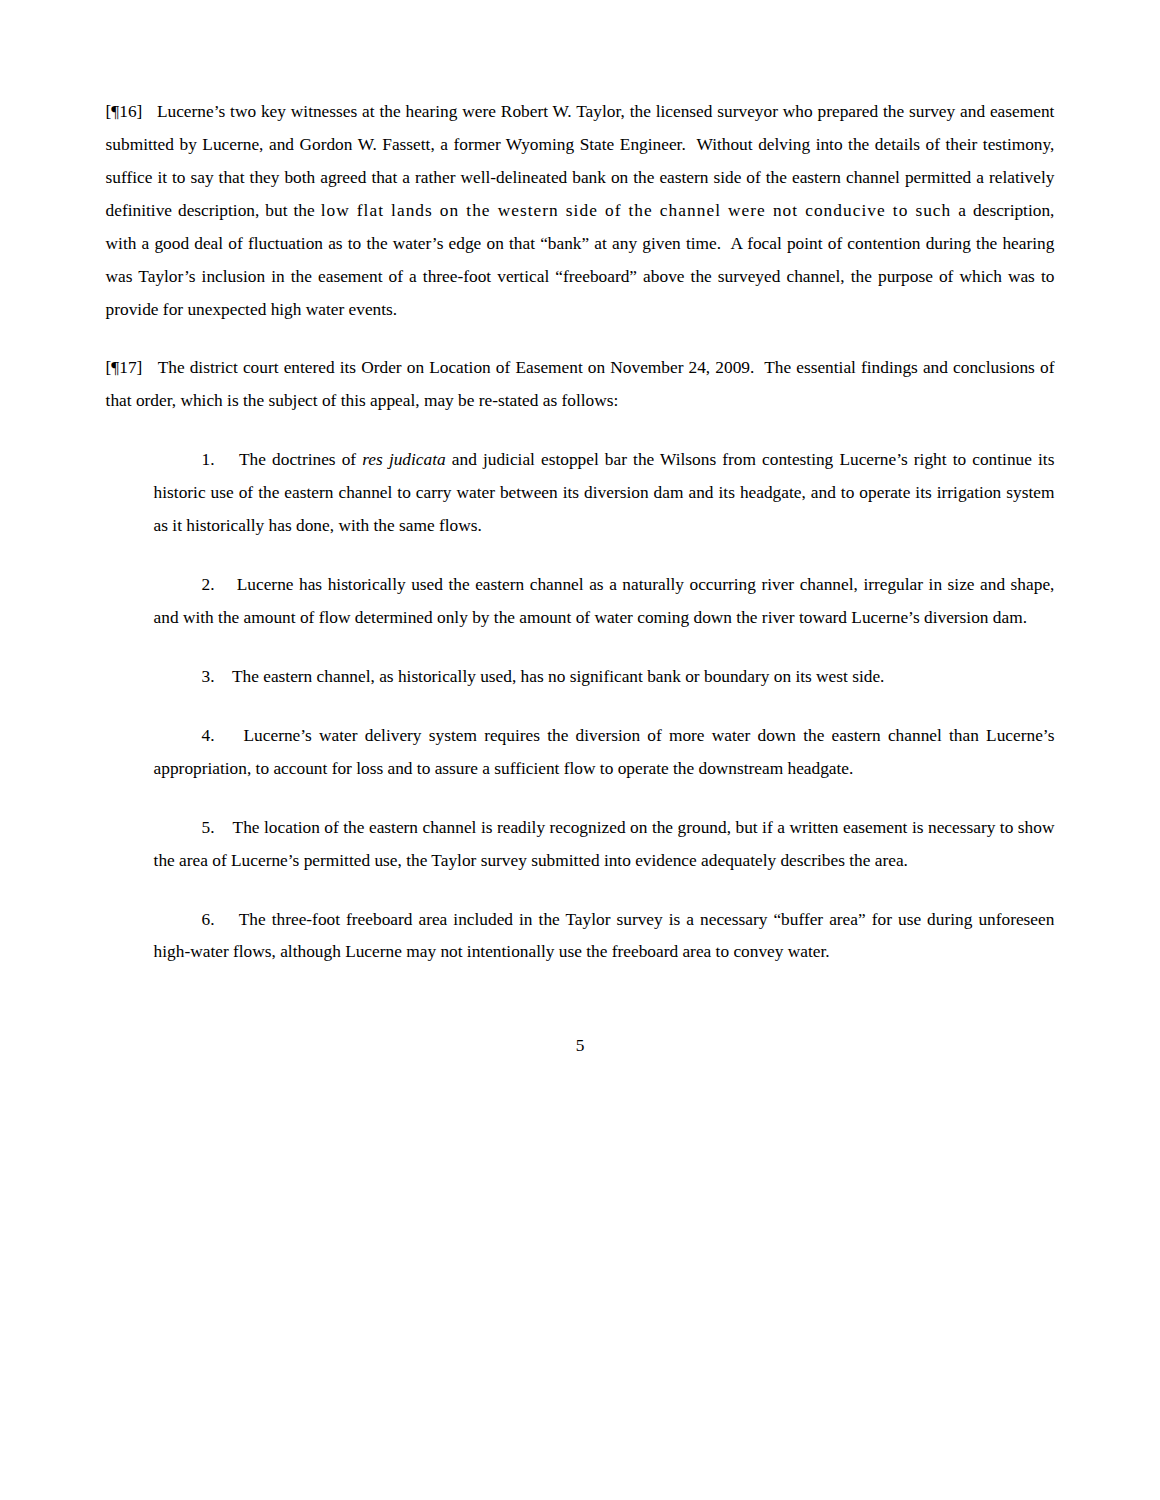[¶16] Lucerne’s two key witnesses at the hearing were Robert W. Taylor, the licensed surveyor who prepared the survey and easement submitted by Lucerne, and Gordon W. Fassett, a former Wyoming State Engineer. Without delving into the details of their testimony, suffice it to say that they both agreed that a rather well-delineated bank on the eastern side of the eastern channel permitted a relatively definitive description, but the low flat lands on the western side of the channel were not conducive to such a description, with a good deal of fluctuation as to the water’s edge on that “bank” at any given time. A focal point of contention during the hearing was Taylor’s inclusion in the easement of a three-foot vertical “freeboard” above the surveyed channel, the purpose of which was to provide for unexpected high water events.
[¶17] The district court entered its Order on Location of Easement on November 24, 2009. The essential findings and conclusions of that order, which is the subject of this appeal, may be re-stated as follows:
1. The doctrines of res judicata and judicial estoppel bar the Wilsons from contesting Lucerne’s right to continue its historic use of the eastern channel to carry water between its diversion dam and its headgate, and to operate its irrigation system as it historically has done, with the same flows.
2. Lucerne has historically used the eastern channel as a naturally occurring river channel, irregular in size and shape, and with the amount of flow determined only by the amount of water coming down the river toward Lucerne’s diversion dam.
3. The eastern channel, as historically used, has no significant bank or boundary on its west side.
4. Lucerne’s water delivery system requires the diversion of more water down the eastern channel than Lucerne’s appropriation, to account for loss and to assure a sufficient flow to operate the downstream headgate.
5. The location of the eastern channel is readily recognized on the ground, but if a written easement is necessary to show the area of Lucerne’s permitted use, the Taylor survey submitted into evidence adequately describes the area.
6. The three-foot freeboard area included in the Taylor survey is a necessary “buffer area” for use during unforeseen high-water flows, although Lucerne may not intentionally use the freeboard area to convey water.
5